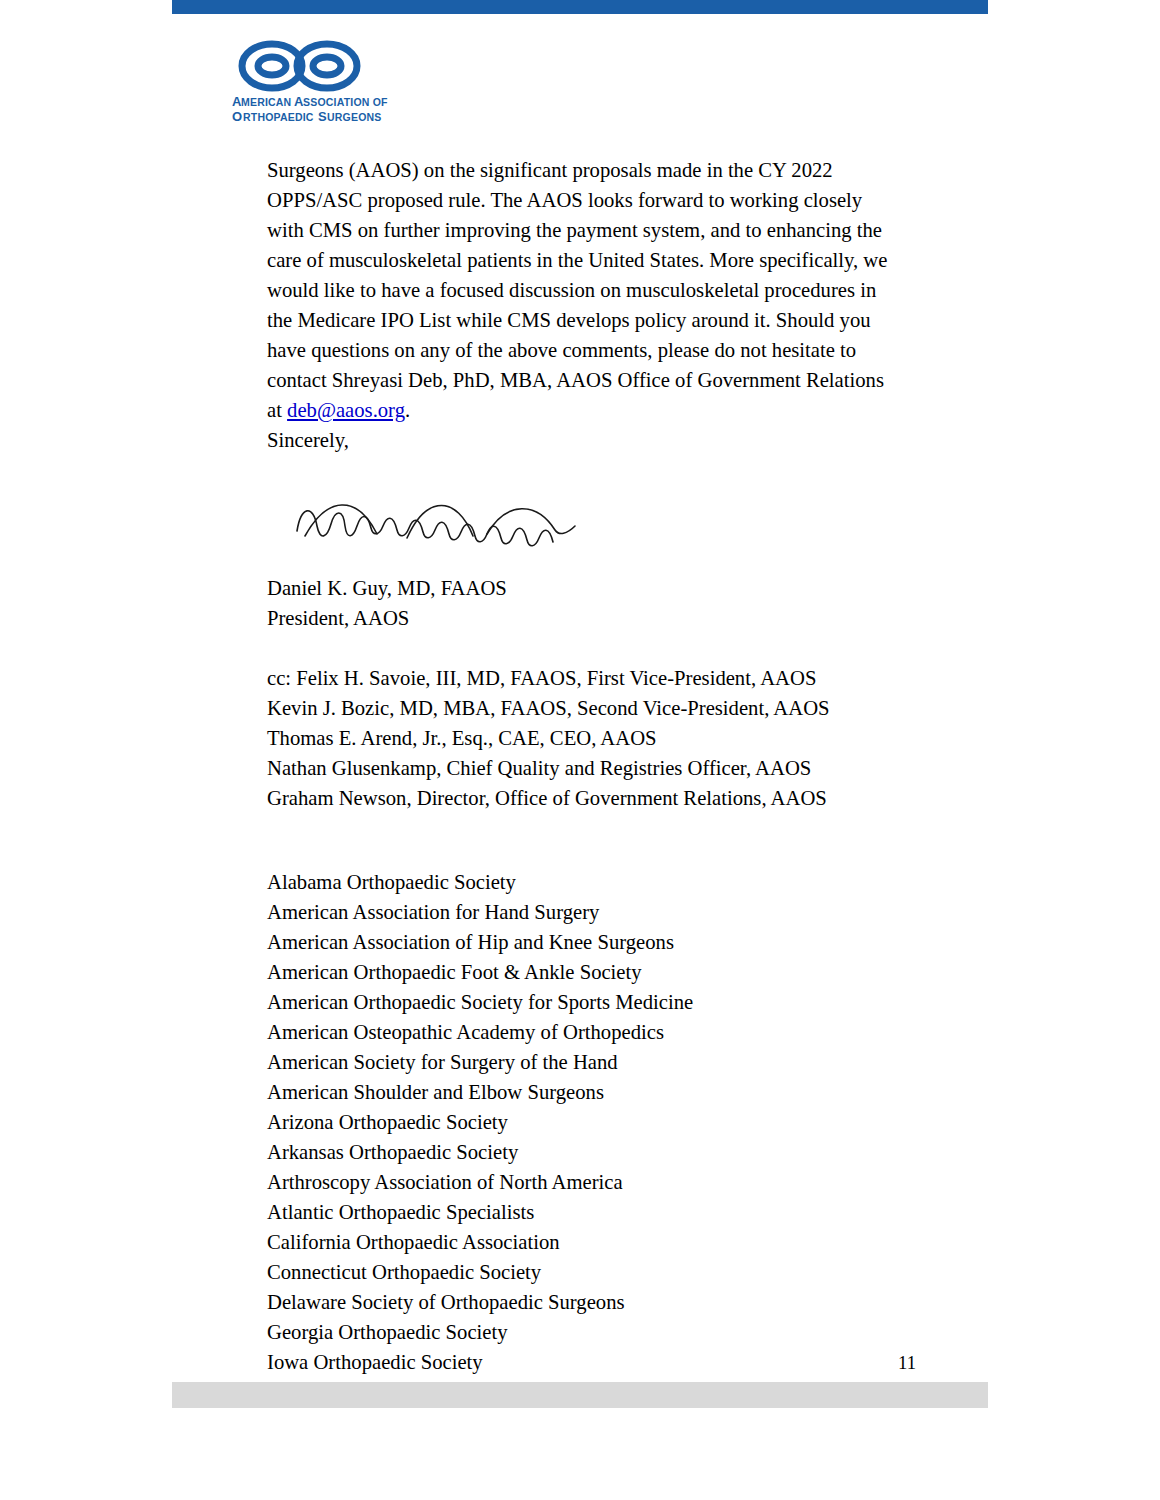A MERICAN A SSOCIATION OF O RTHOPAEDIC S URGEONS
Surgeons (AAOS) on the significant proposals made in the CY 2022 OPPS/ASC proposed rule. The AAOS looks forward to working closely with CMS on further improving the payment system, and to enhancing the care of musculoskeletal patients in the United States. More specifically, we would like to have a focused discussion on musculoskeletal procedures in the Medicare IPO List while CMS develops policy around it. Should you have questions on any of the above comments, please do not hesitate to contact Shreyasi Deb, PhD, MBA, AAOS Office of Government Relations at deb@aaos.org.
Sincerely,
Daniel K. Guy, MD, FAAOS
President, AAOS
cc: Felix H. Savoie, III, MD, FAAOS, First Vice-President, AAOS
Kevin J. Bozic, MD, MBA, FAAOS, Second Vice-President, AAOS
Thomas E. Arend, Jr., Esq., CAE, CEO, AAOS
Nathan Glusenkamp, Chief Quality and Registries Officer, AAOS
Graham Newson, Director, Office of Government Relations, AAOS
Alabama Orthopaedic Society
American Association for Hand Surgery
American Association of Hip and Knee Surgeons
American Orthopaedic Foot & Ankle Society
American Orthopaedic Society for Sports Medicine
American Osteopathic Academy of Orthopedics
American Society for Surgery of the Hand
American Shoulder and Elbow Surgeons
Arizona Orthopaedic Society
Arkansas Orthopaedic Society
Arthroscopy Association of North America
Atlantic Orthopaedic Specialists
California Orthopaedic Association
Connecticut Orthopaedic Society
Delaware Society of Orthopaedic Surgeons
Georgia Orthopaedic Society
Iowa Orthopaedic Society
Kansas Orthopaedic Society
11